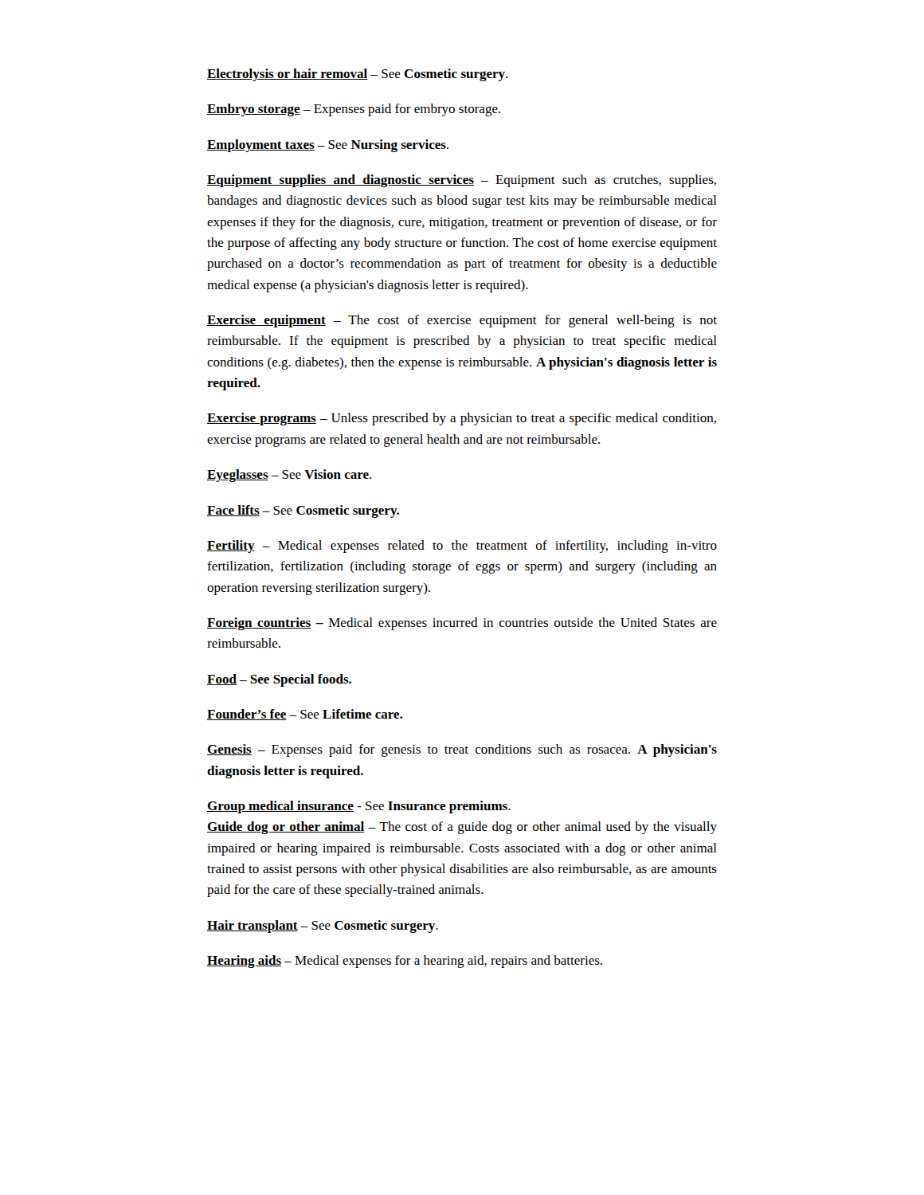Electrolysis or hair removal – See Cosmetic surgery.
Embryo storage – Expenses paid for embryo storage.
Employment taxes – See Nursing services.
Equipment supplies and diagnostic services – Equipment such as crutches, supplies, bandages and diagnostic devices such as blood sugar test kits may be reimbursable medical expenses if they for the diagnosis, cure, mitigation, treatment or prevention of disease, or for the purpose of affecting any body structure or function. The cost of home exercise equipment purchased on a doctor’s recommendation as part of treatment for obesity is a deductible medical expense (a physician's diagnosis letter is required).
Exercise equipment – The cost of exercise equipment for general well-being is not reimbursable. If the equipment is prescribed by a physician to treat specific medical conditions (e.g. diabetes), then the expense is reimbursable. A physician's diagnosis letter is required.
Exercise programs – Unless prescribed by a physician to treat a specific medical condition, exercise programs are related to general health and are not reimbursable.
Eyeglasses – See Vision care.
Face lifts – See Cosmetic surgery.
Fertility – Medical expenses related to the treatment of infertility, including in-vitro fertilization, fertilization (including storage of eggs or sperm) and surgery (including an operation reversing sterilization surgery).
Foreign countries – Medical expenses incurred in countries outside the United States are reimbursable.
Food – See Special foods.
Founder’s fee – See Lifetime care.
Genesis – Expenses paid for genesis to treat conditions such as rosacea. A physician's diagnosis letter is required.
Group medical insurance - See Insurance premiums.
Guide dog or other animal – The cost of a guide dog or other animal used by the visually impaired or hearing impaired is reimbursable. Costs associated with a dog or other animal trained to assist persons with other physical disabilities are also reimbursable, as are amounts paid for the care of these specially-trained animals.
Hair transplant – See Cosmetic surgery.
Hearing aids – Medical expenses for a hearing aid, repairs and batteries.